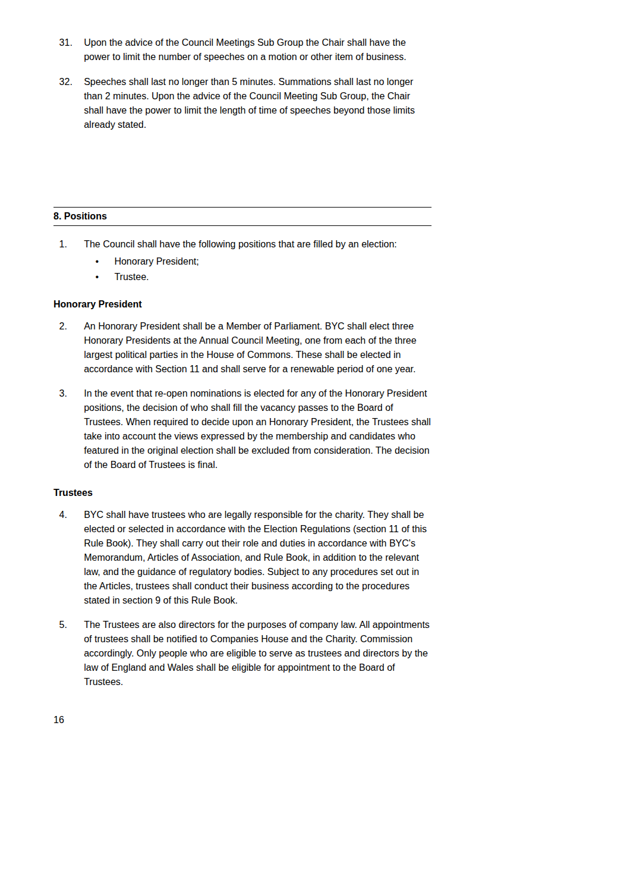Upon the advice of the Council Meetings Sub Group the Chair shall have the power to limit the number of speeches on a motion or other item of business.
Speeches shall last no longer than 5 minutes. Summations shall last no longer than 2 minutes. Upon the advice of the Council Meeting Sub Group, the Chair shall have the power to limit the length of time of speeches beyond those limits already stated.
8. Positions
The Council shall have the following positions that are filled by an election:
Honorary President;
Trustee.
Honorary President
An Honorary President shall be a Member of Parliament. BYC shall elect three Honorary Presidents at the Annual Council Meeting, one from each of the three largest political parties in the House of Commons. These shall be elected in accordance with Section 11 and shall serve for a renewable period of one year.
In the event that re-open nominations is elected for any of the Honorary President positions, the decision of who shall fill the vacancy passes to the Board of Trustees. When required to decide upon an Honorary President, the Trustees shall take into account the views expressed by the membership and candidates who featured in the original election shall be excluded from consideration. The decision of the Board of Trustees is final.
Trustees
BYC shall have trustees who are legally responsible for the charity. They shall be elected or selected in accordance with the Election Regulations (section 11 of this Rule Book). They shall carry out their role and duties in accordance with BYC's Memorandum, Articles of Association, and Rule Book, in addition to the relevant law, and the guidance of regulatory bodies. Subject to any procedures set out in the Articles, trustees shall conduct their business according to the procedures stated in section 9 of this Rule Book.
The Trustees are also directors for the purposes of company law. All appointments of trustees shall be notified to Companies House and the Charity. Commission accordingly. Only people who are eligible to serve as trustees and directors by the law of England and Wales shall be eligible for appointment to the Board of Trustees.
16